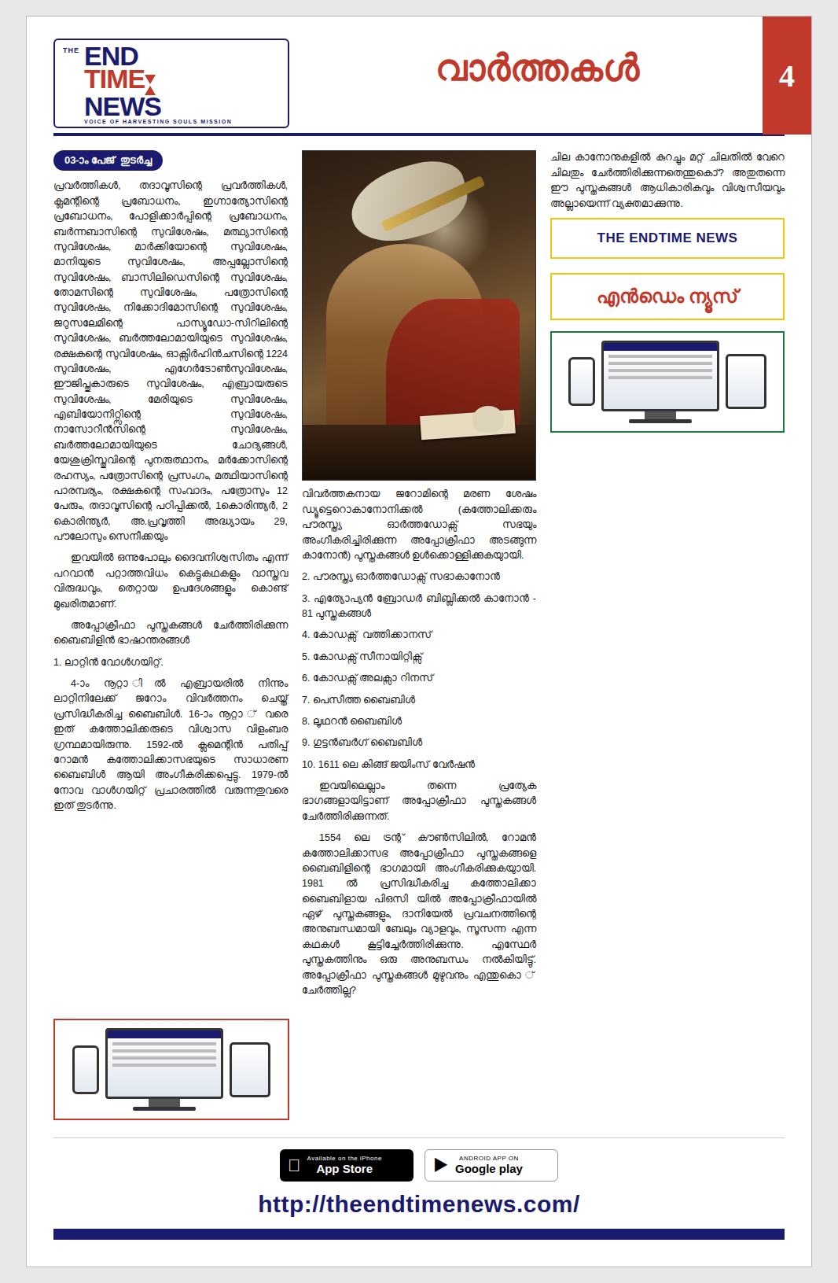THE
END
TIME
NEWS
VOICE OF HARVESTING SOULS MISSION
വാർത്തകൾ
4
03-ാം പേജ് തുടർച്ച
പ്രവർത്തികൾ, തദാവൂസിന്റെ പ്രവർത്തികൾ, ക്ലമന്റിന്റെ പ്രബോധനം, ഇഗ്നാത്യോസിന്റെ പ്രബോധനം, പോളിക്കാർപ്പിന്റെ പ്രബോധനം, ബർന്നബാസിന്റെ സുവിശേഷം, മത്ഥ്യാസിന്റെ സുവിശേഷം, മാർക്കിയോന്റെ സുവിശേഷം, മാനിയുടെ സുവിശേഷം, അപ്പല്ലോസിന്റെ സുവിശേഷം, ബാസിലിഡെസിന്റെ സുവിശേഷം, തോമസിന്റെ സുവിശേഷം, പത്രോസിന്റെ സുവിശേഷം, നിക്കോദിമോസിന്റെ സുവിശേഷം, ജറുസലേമിന്റെ പാസ്യൂഡോ-സിറിലിന്റെ സുവിശേഷം, ബർത്തലോമായിയുടെ സുവിശേഷം, രക്ഷകന്റെ സുവിശേഷം, ഓക്സിർഹിൻചസിന്റെ 1224 സുവിശേഷം, എഗേർടോൺസുവിശേഷം, ഈജിപ്തുകാരുടെ സുവിശേഷം, എബ്രായരുടെ സുവിശേഷം, മേരിയുടെ സുവിശേഷം, എബിയോനിറ്റ്സിന്റെ സുവിശേഷം, നാസോറീൻസിന്റെ സുവിശേഷം, ബർത്തലോമായിയുടെ ചോദ്യങ്ങൾ, യേശുക്രിസ്തുവിന്റെ പുനരുത്ഥാനം, മർക്കോസിന്റെ രഹസ്യം, പത്രോസിന്റെ പ്രസംഗം, മത്ഥിയാസിന്റെ പാരമ്പര്യം, രക്ഷകന്റെ സംവാദം, പത്രോസും 12 പേരും, തദാവൂസിന്റെ പഠിപ്പിക്കൽ, 1കൊരിന്ത്യർ, 2 കൊരിന്ത്യർ, അ.പ്രവൃത്തി അദ്ധ്യായം 29, പൗലോസും സെനീക്കയും
ഇവയിൽ ഒന്നുപോലും ദൈവനിശ്വസിതം എന്ന് പറവാൻ പറ്റാത്തവിധം കെട്ടുകഥകളും വാസ്തവ വിരുദ്ധവും, തെറ്റായ ഉപദേശങ്ങളും കൊണ്ട് മുഖരിതമാണ്.
അപ്പോക്രീഫാ പുസ്തകങ്ങൾ ചേർത്തിരിക്കുന്ന ബൈബിളിൻ ഭാഷാന്തരങ്ങൾ
1. ലാറ്റിൻ വോൾഗയിറ്റ്.
4-ാം നൂറ്റാ ിൽ എബ്രായരിൽ നിന്നും ലാറ്റിനിലേക്ക് ജറോം വിവർത്തനം ചെയ്ത് പ്രസിദ്ധീകരിച്ച ബൈബിൾ. 16-ാം നൂറ്റാ ് വരെ ഇത് കത്തോലിക്കരുടെ വിശ്വാസ വിളംബര ഗ്രന്ഥമായിരുന്നു. 1592-ൽ ക്ലമെന്റിൻ പതിപ്പ് റോമൻ കത്തോലിക്കാസഭയുടെ സാധാരണ ബൈബിൾ ആയി അംഗീകരിക്കപ്പെട്ടു. 1979-ൽ നോവ വാൾഗയിറ്റ് പ്രചാരത്തിൽ വരുന്നതുവരെ ഇത് തുടർന്നു.
വിവർത്തകനായ ജറോമിന്റെ മരണ ശേഷം ഡ്യൂട്ടെറൊകാനോനിക്കൽ (കത്തോലിക്കരും പൗരസ്ത്യ ഓർത്തഡോക്സ് സഭയും അംഗീകരിച്ചിരിക്കുന്ന അപ്പോക്രീഫാ അടങ്ങുന്ന കാനോൻ) പുസ്തകങ്ങൾ ഉൾക്കൊള്ളിക്കുകയുായി.
2. പൗരസ്ത്യ ഓർത്തഡോക്സ് സഭാകാനോൻ
3. എത്യോപ്യൻ ബ്രോഡർ ബിബ്ലിക്കൽ കാനോൻ - 81 പുസ്തകങ്ങൾ
4. കോഡക്സ് വത്തിക്കാനസ്
5. കോഡക്സ് സീനായിറ്റിക്സ്
6. കോഡക്സ് അലക്സാ റിനസ്
7. പെസീത്ത ബൈബിൾ
8. ലൂഥറൻ ബൈബിൾ
9. ഗുട്ടൻബർഗ് ബൈബിൾ
10. 1611 ലെ കിങ്ങ് ജയിംസ് വേർഷൻ
ഇവയിലെല്ലാം തന്നെ പ്രത്യേക ഭാഗങ്ങളായിട്ടാണ് അപ്പോക്രീഫാ പുസ്തകങ്ങൾ ചേർത്തിരിക്കുന്നത്.
1554 ലെ ട്രന്റ് കൗൺസിലിൽ, റോമൻ കത്തോലിക്കാസഭ അപ്പോക്രീഫാ പുസ്തകങ്ങളെ ബൈബിളിന്റെ ഭാഗമായി അംഗീകരിക്കുകയുായി. 1981 ൽ പ്രസിദ്ധീകരിച്ച കത്തോലിക്കാ ബൈബിളായ പിഒസി യിൽ അപ്പോക്രീഫായിൽ ഏഴ് പുസ്തകങ്ങളും, ദാനിയേൽ പ്രവചനത്തിന്റെ അനുബന്ധമായി ബേലും വ്യാളവും, സൂസന്ന എന്ന കഥകൾ കൂട്ടിച്ചേർത്തിരിക്കുന്നു. എസ്ഥേർ പുസ്തകത്തിനും ഒരു അനുബന്ധം നൽകിയിട്ടു്. അപ്പോക്രീഫാ പുസ്തകങ്ങൾ മുഴുവനും എന്തുകൊ ് ചേർത്തില്ല?
ചില കാനോനുകളിൽ കുറച്ചും മറ്റ് ചിലതിൽ വേറെ ചിലതും ചേർത്തിരിക്കുന്നതെന്തുകൊ്? അതുതന്നെ ഈ പുസ്തകങ്ങൾ ആധികാരികവും വിശ്വസീയവും അല്ലായെന്ന് വ്യക്തമാക്കുന്നു.
THE ENDTIME NEWS
എൻഡെം ന്യൂസ്
 Available on the iPhone App Store
▶ ANDROID APP ON Google play
http://theendtimenews.com/